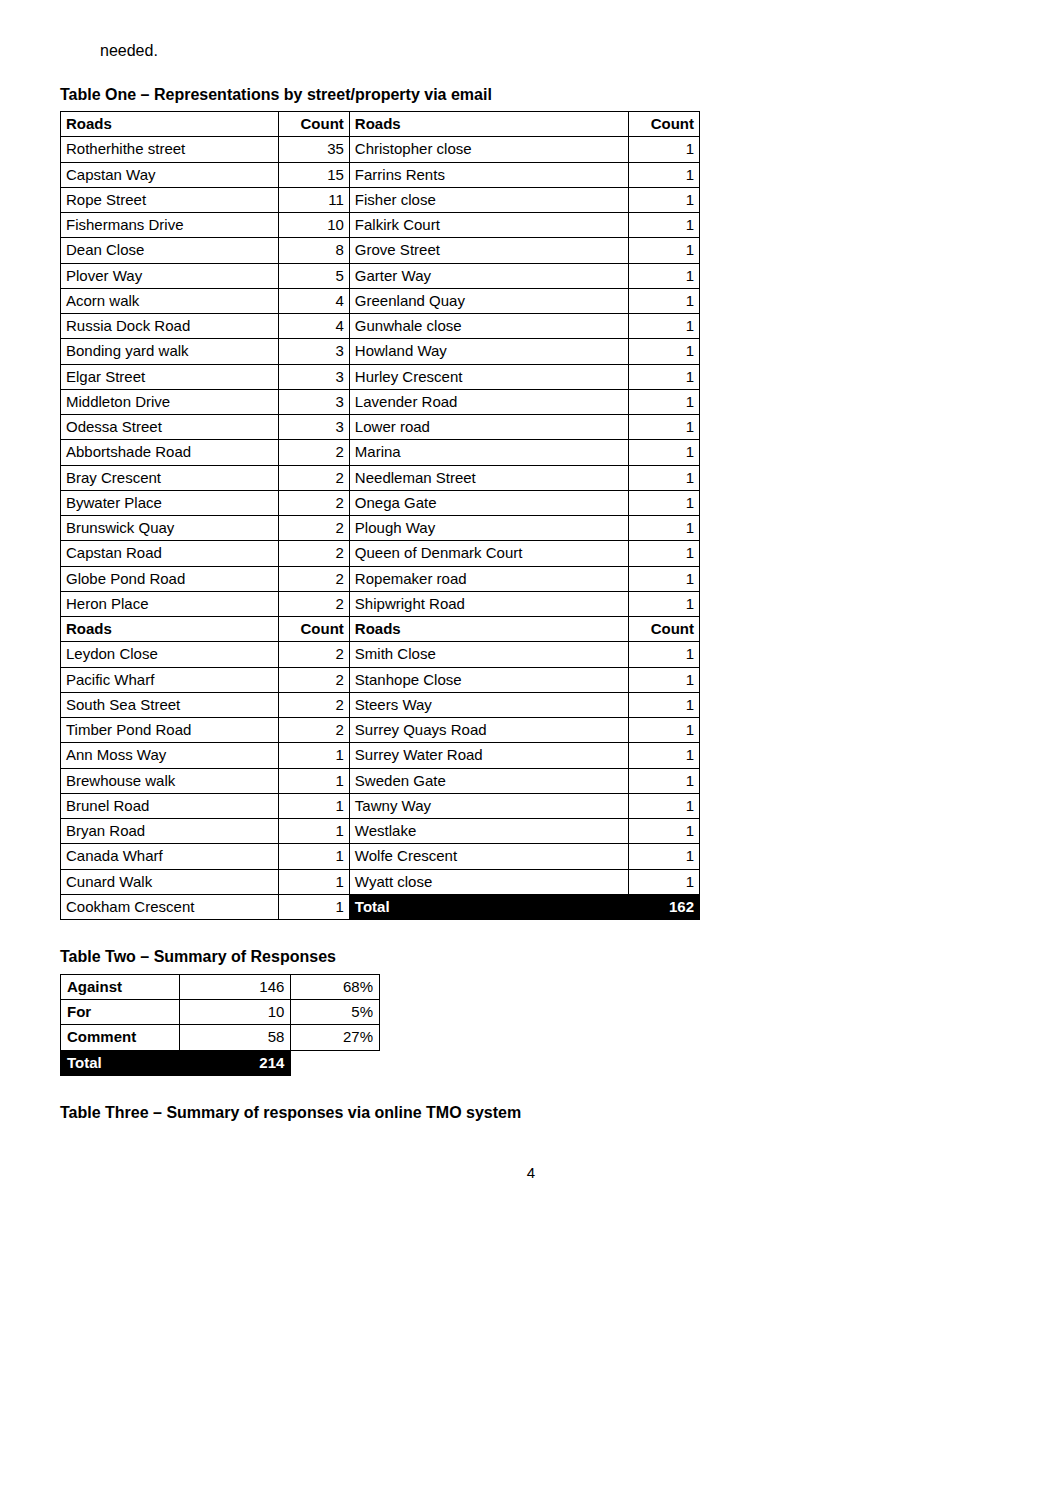needed.
Table One – Representations by street/property via email
| Roads | Count | Roads | Count |
| --- | --- | --- | --- |
| Rotherhithe street | 35 | Christopher close | 1 |
| Capstan Way | 15 | Farrins Rents | 1 |
| Rope Street | 11 | Fisher close | 1 |
| Fishermans Drive | 10 | Falkirk Court | 1 |
| Dean Close | 8 | Grove Street | 1 |
| Plover Way | 5 | Garter Way | 1 |
| Acorn walk | 4 | Greenland Quay | 1 |
| Russia Dock Road | 4 | Gunwhale close | 1 |
| Bonding yard walk | 3 | Howland Way | 1 |
| Elgar Street | 3 | Hurley Crescent | 1 |
| Middleton Drive | 3 | Lavender Road | 1 |
| Odessa Street | 3 | Lower road | 1 |
| Abbortshade Road | 2 | Marina | 1 |
| Bray Crescent | 2 | Needleman Street | 1 |
| Bywater Place | 2 | Onega Gate | 1 |
| Brunswick Quay | 2 | Plough Way | 1 |
| Capstan Road | 2 | Queen of Denmark Court | 1 |
| Globe Pond Road | 2 | Ropemaker road | 1 |
| Heron Place | 2 | Shipwright Road | 1 |
| Roads | Count | Roads | Count |
| Leydon Close | 2 | Smith Close | 1 |
| Pacific Wharf | 2 | Stanhope Close | 1 |
| South Sea Street | 2 | Steers Way | 1 |
| Timber Pond Road | 2 | Surrey Quays Road | 1 |
| Ann Moss Way | 1 | Surrey Water Road | 1 |
| Brewhouse walk | 1 | Sweden Gate | 1 |
| Brunel Road | 1 | Tawny Way | 1 |
| Bryan Road | 1 | Westlake | 1 |
| Canada Wharf | 1 | Wolfe Crescent | 1 |
| Cunard Walk | 1 | Wyatt close | 1 |
| Cookham Crescent | 1 | Total | 162 |
Table Two – Summary of Responses
| Against | 146 | 68% |
| For | 10 | 5% |
| Comment | 58 | 27% |
| Total | 214 | |
Table Three – Summary of responses via online TMO system
4